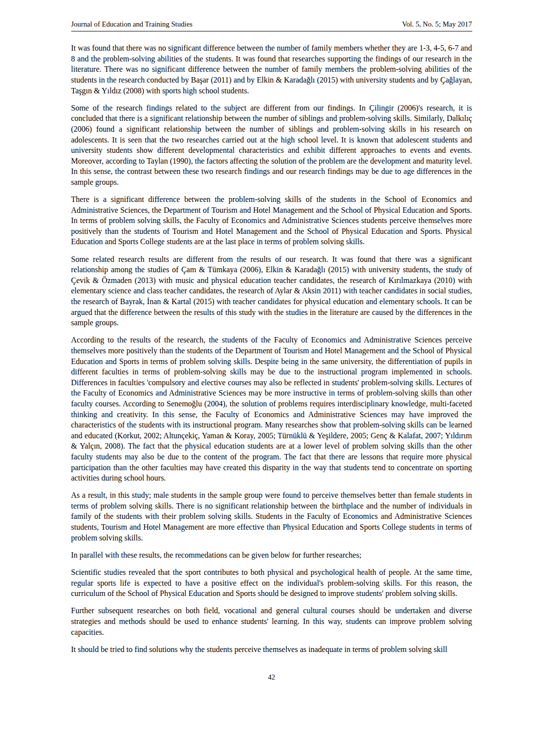Journal of Education and Training Studies
Vol. 5, No. 5; May 2017
It was found that there was no significant difference between the number of family members whether they are 1-3, 4-5, 6-7 and 8 and the problem-solving abilities of the students. It was found that researches supporting the findings of our research in the literature. There was no significant difference between the number of family members the problem-solving abilities of the students in the research conducted by Başar (2011) and by Elkin & Karadağlı (2015) with university students and by Çağlayan, Taşgın & Yıldız (2008) with sports high school students.
Some of the research findings related to the subject are different from our findings. In Çilingir (2006)'s research, it is concluded that there is a significant relationship between the number of siblings and problem-solving skills. Similarly, Dalkılıç (2006) found a significant relationship between the number of siblings and problem-solving skills in his research on adolescents. It is seen that the two researches carried out at the high school level. It is known that adolescent students and university students show different developmental characteristics and exhibit different approaches to events and events. Moreover, according to Taylan (1990), the factors affecting the solution of the problem are the development and maturity level. In this sense, the contrast between these two research findings and our research findings may be due to age differences in the sample groups.
There is a significant difference between the problem-solving skills of the students in the School of Economics and Administrative Sciences, the Department of Tourism and Hotel Management and the School of Physical Education and Sports. In terms of problem solving skills, the Faculty of Economics and Administrative Sciences students perceive themselves more positively than the students of Tourism and Hotel Management and the School of Physical Education and Sports. Physical Education and Sports College students are at the last place in terms of problem solving skills.
Some related research results are different from the results of our research. It was found that there was a significant relationship among the studies of Çam & Tümkaya (2006), Elkin & Karadağlı (2015) with university students, the study of Çevik & Özmaden (2013) with music and physical education teacher candidates, the research of Kırılmazkaya (2010) with elementary science and class teacher candidates, the research of Aylar & Aksin 2011) with teacher candidates in social studies, the research of Bayrak, İnan & Kartal (2015) with teacher candidates for physical education and elementary schools. It can be argued that the difference between the results of this study with the studies in the literature are caused by the differences in the sample groups.
According to the results of the research, the students of the Faculty of Economics and Administrative Sciences perceive themselves more positively than the students of the Department of Tourism and Hotel Management and the School of Physical Education and Sports in terms of problem solving skills. Despite being in the same university, the differentiation of pupils in different faculties in terms of problem-solving skills may be due to the instructional program implemented in schools. Differences in faculties 'compulsory and elective courses may also be reflected in students' problem-solving skills. Lectures of the Faculty of Economics and Administrative Sciences may be more instructive in terms of problem-solving skills than other faculty courses. According to Senemoğlu (2004), the solution of problems requires interdisciplinary knowledge, multi-faceted thinking and creativity. In this sense, the Faculty of Economics and Administrative Sciences may have improved the characteristics of the students with its instructional program. Many researches show that problem-solving skills can be learned and educated (Korkut, 2002; Altunçekiç, Yaman & Koray, 2005; Türnüklü & Yeşildere, 2005; Genç & Kalafat, 2007; Yıldırım & Yalçın, 2008). The fact that the physical education students are at a lower level of problem solving skills than the other faculty students may also be due to the content of the program. The fact that there are lessons that require more physical participation than the other faculties may have created this disparity in the way that students tend to concentrate on sporting activities during school hours.
As a result, in this study; male students in the sample group were found to perceive themselves better than female students in terms of problem solving skills. There is no significant relationship between the birthplace and the number of individuals in family of the students with their problem solving skills. Students in the Faculty of Economics and Administrative Sciences students, Tourism and Hotel Management are more effective than Physical Education and Sports College students in terms of problem solving skills.
In parallel with these results, the recommedations can be given below for further researches;
Scientific studies revealed that the sport contributes to both physical and psychological health of people. At the same time, regular sports life is expected to have a positive effect on the individual's problem-solving skills. For this reason, the curriculum of the School of Physical Education and Sports should be designed to improve students' problem solving skills.
Further subsequent researches on both field, vocational and general cultural courses should be undertaken and diverse strategies and methods should be used to enhance students' learning. In this way, students can improve problem solving capacities.
It should be tried to find solutions why the students perceive themselves as inadequate in terms of problem solving skill
42